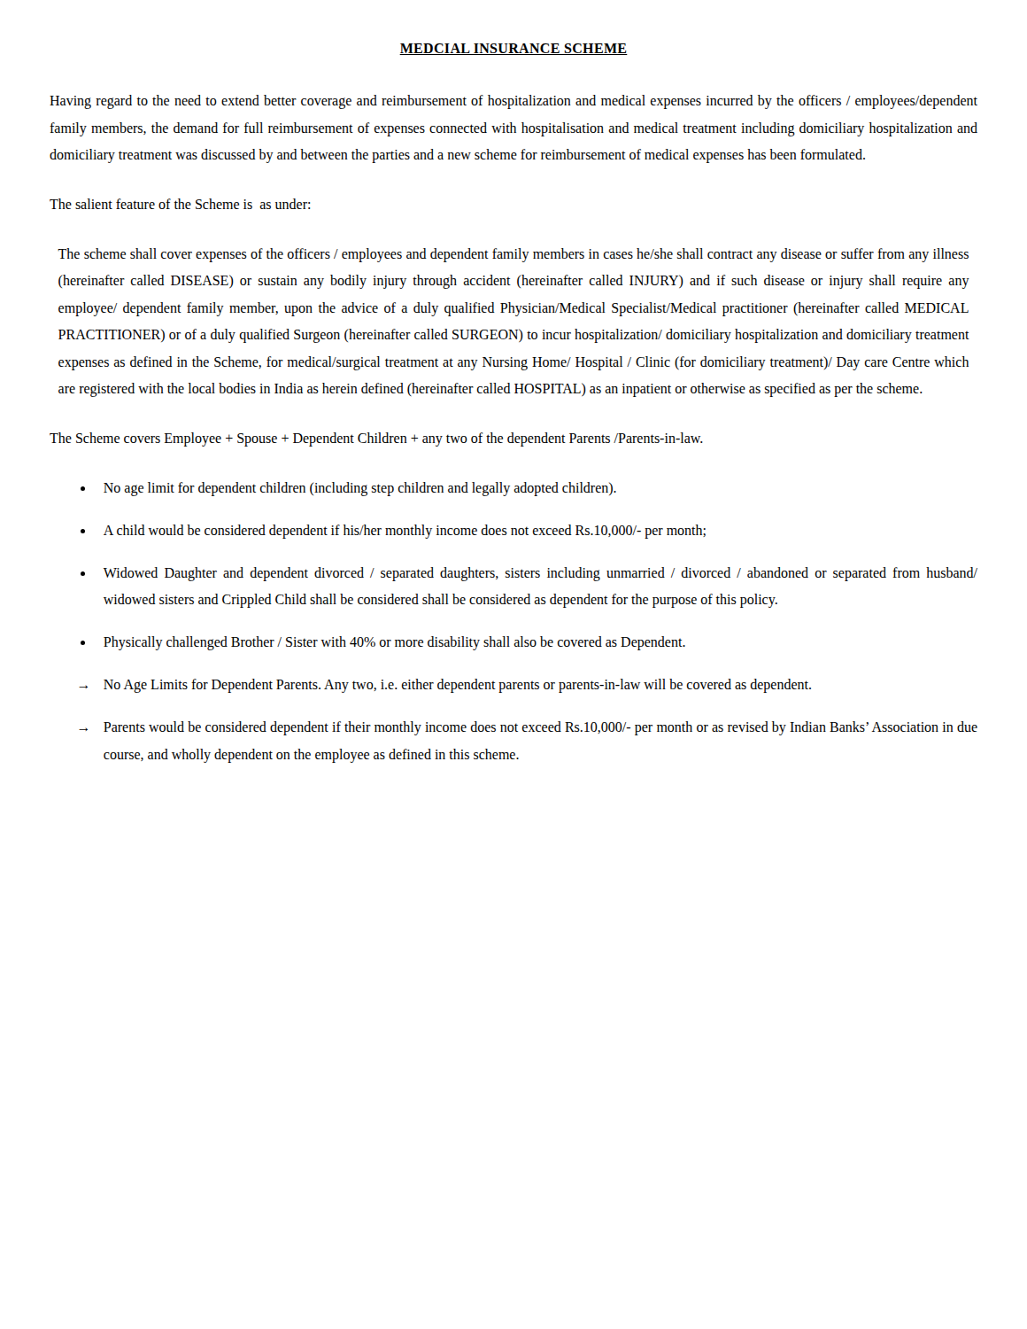MEDCIAL INSURANCE SCHEME
Having regard to the need to extend better coverage and reimbursement of hospitalization and medical expenses incurred by the officers / employees/dependent family members, the demand for full reimbursement of expenses connected with hospitalisation and medical treatment including domiciliary hospitalization and domiciliary treatment was discussed by and between the parties and a new scheme for reimbursement of medical expenses has been formulated.
The salient feature of the Scheme is as under:
The scheme shall cover expenses of the officers / employees and dependent family members in cases he/she shall contract any disease or suffer from any illness (hereinafter called DISEASE) or sustain any bodily injury through accident (hereinafter called INJURY) and if such disease or injury shall require any employee/ dependent family member, upon the advice of a duly qualified Physician/Medical Specialist/Medical practitioner (hereinafter called MEDICAL PRACTITIONER) or of a duly qualified Surgeon (hereinafter called SURGEON) to incur hospitalization/ domiciliary hospitalization and domiciliary treatment expenses as defined in the Scheme, for medical/surgical treatment at any Nursing Home/ Hospital / Clinic (for domiciliary treatment)/ Day care Centre which are registered with the local bodies in India as herein defined (hereinafter called HOSPITAL) as an inpatient or otherwise as specified as per the scheme.
The Scheme covers Employee + Spouse + Dependent Children + any two of the dependent Parents /Parents-in-law.
No age limit for dependent children (including step children and legally adopted children).
A child would be considered dependent if his/her monthly income does not exceed Rs.10,000/- per month;
Widowed Daughter and dependent divorced / separated daughters, sisters including unmarried / divorced / abandoned or separated from husband/ widowed sisters and Crippled Child shall be considered shall be considered as dependent for the purpose of this policy.
Physically challenged Brother / Sister with 40% or more disability shall also be covered as Dependent.
No Age Limits for Dependent Parents. Any two, i.e. either dependent parents or parents-in-law will be covered as dependent.
Parents would be considered dependent if their monthly income does not exceed Rs.10,000/- per month or as revised by Indian Banks’ Association in due course, and wholly dependent on the employee as defined in this scheme.